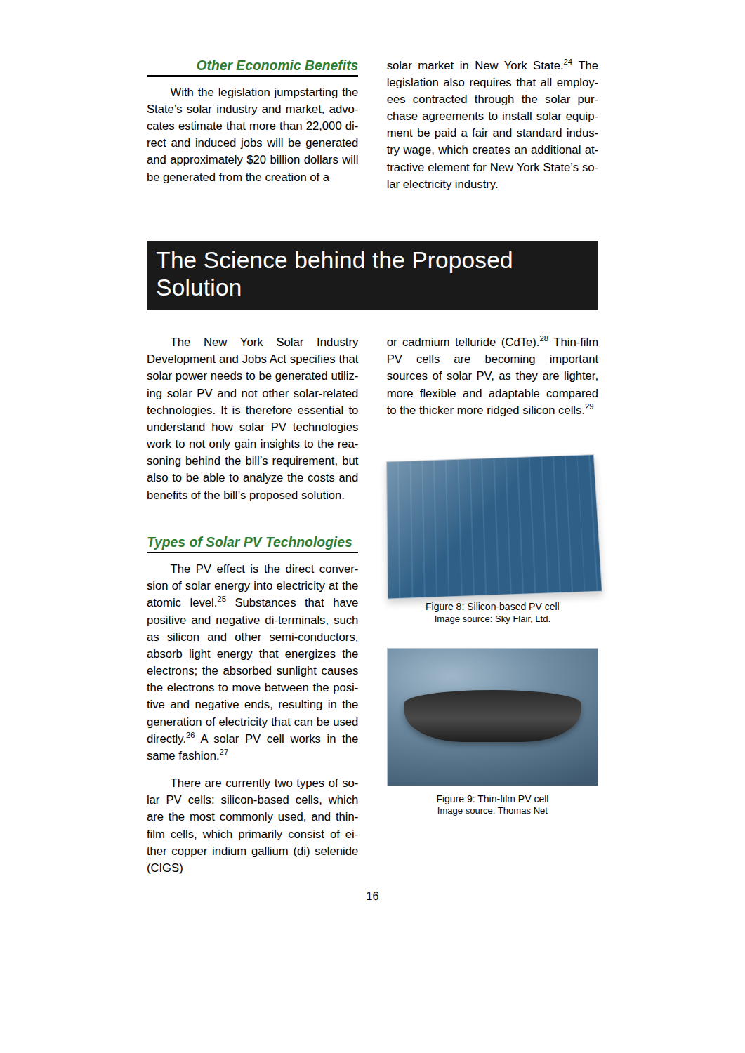Other Economic Benefits
With the legislation jumpstarting the State’s solar industry and market, advocates estimate that more than 22,000 direct and induced jobs will be generated and approximately $20 billion dollars will be generated from the creation of a
solar market in New York State.24 The legislation also requires that all employees contracted through the solar purchase agreements to install solar equipment be paid a fair and standard industry wage, which creates an additional attractive element for New York State’s solar electricity industry.
The Science behind the Proposed Solution
The New York Solar Industry Development and Jobs Act specifies that solar power needs to be generated utilizing solar PV and not other solar-related technologies. It is therefore essential to understand how solar PV technologies work to not only gain insights to the reasoning behind the bill’s requirement, but also to be able to analyze the costs and benefits of the bill’s proposed solution.
Types of Solar PV Technologies
The PV effect is the direct conversion of solar energy into electricity at the atomic level.25 Substances that have positive and negative di-terminals, such as silicon and other semi-conductors, absorb light energy that energizes the electrons; the absorbed sunlight causes the electrons to move between the positive and negative ends, resulting in the generation of electricity that can be used directly.26 A solar PV cell works in the same fashion.27
There are currently two types of solar PV cells: silicon-based cells, which are the most commonly used, and thin-film cells, which primarily consist of either copper indium gallium (di) selenide (CIGS)
or cadmium telluride (CdTe).28 Thin-film PV cells are becoming important sources of solar PV, as they are lighter, more flexible and adaptable compared to the thicker more ridged silicon cells.29
Figure 8: Silicon-based PV cell Image source: Sky Flair, Ltd.
Figure 9: Thin-film PV cell Image source: Thomas Net
16